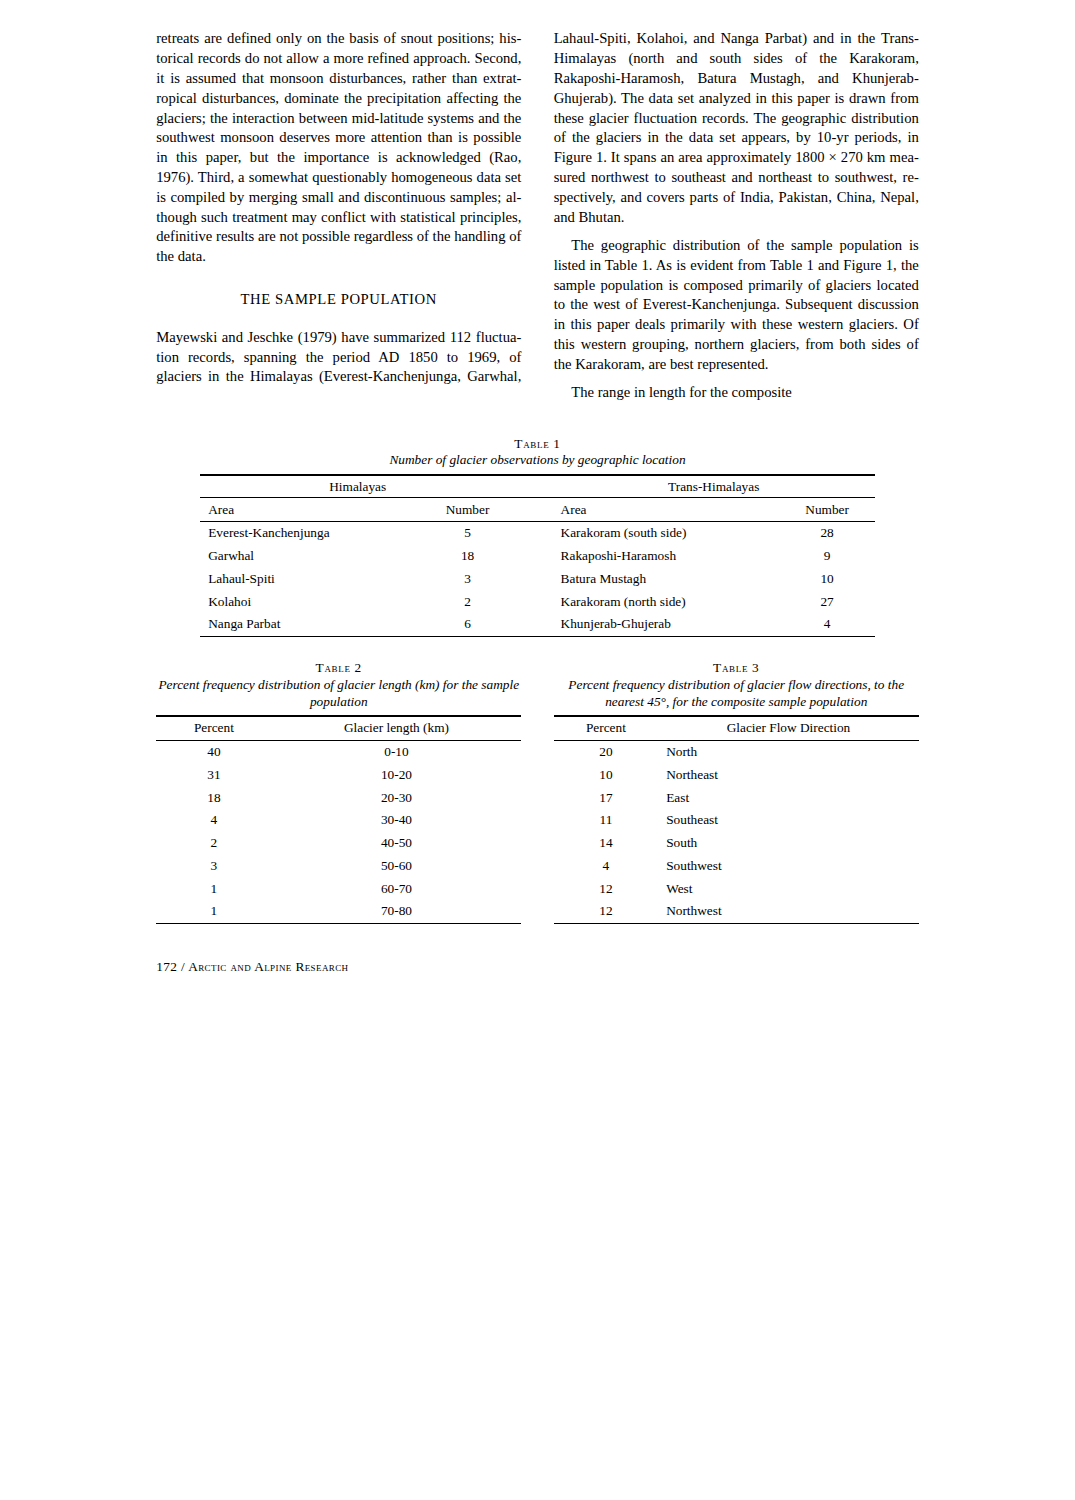retreats are defined only on the basis of snout positions; historical records do not allow a more refined approach. Second, it is assumed that monsoon disturbances, rather than extratropical disturbances, dominate the precipitation affecting the glaciers; the interaction between mid-latitude systems and the southwest monsoon deserves more attention than is possible in this paper, but the importance is acknowledged (Rao, 1976). Third, a somewhat questionably homogeneous data set is compiled by merging small and discontinuous samples; although such treatment may conflict with statistical principles, definitive results are not possible regardless of the handling of the data.
The Sample Population
Mayewski and Jeschke (1979) have summarized 112 fluctuation records, spanning the period AD 1850 to 1969, of glaciers in the Himalayas (Everest-Kanchenjunga, Garwhal, Lahaul-Spiti, Kolahoi, and Nanga Parbat) and in the Trans-Himalayas (north and south sides of the Karakoram, Rakaposhi-Haramosh, Batura Mustagh, and Khunjerab-Ghujerab). The data set analyzed in this paper is drawn from these glacier fluctuation records. The geographic distribution of the glaciers in the data set appears, by 10-yr periods, in Figure 1. It spans an area approximately 1800 × 270 km measured northwest to southeast and northeast to southwest, respectively, and covers parts of India, Pakistan, China, Nepal, and Bhutan.
The geographic distribution of the sample population is listed in Table 1. As is evident from Table 1 and Figure 1, the sample population is composed primarily of glaciers located to the west of Everest-Kanchenjunga. Subsequent discussion in this paper deals primarily with these western glaciers. Of this western grouping, northern glaciers, from both sides of the Karakoram, are best represented.
The range in length for the composite
Table 1 Number of glacier observations by geographic location
| Himalayas | | Trans-Himalayas |
| --- | --- | --- |
| Area | Number | | Area | Number |
| Everest-Kanchenjunga | 5 | | Karakoram (south side) | 28 |
| Garwhal | 18 | | Rakaposhi-Haramosh | 9 |
| Lahaul-Spiti | 3 | | Batura Mustagh | 10 |
| Kolahoi | 2 | | Karakoram (north side) | 27 |
| Nanga Parbat | 6 | | Khunjerab-Ghujerab | 4 |
Table 2 Percent frequency distribution of glacier length (km) for the sample population
| Percent | Glacier length (km) |
| --- | --- |
| 40 | 0-10 |
| 31 | 10-20 |
| 18 | 20-30 |
| 4 | 30-40 |
| 2 | 40-50 |
| 3 | 50-60 |
| 1 | 60-70 |
| 1 | 70-80 |
Table 3 Percent frequency distribution of glacier flow directions, to the nearest 45°, for the composite sample population
| Percent | Glacier Flow Direction |
| --- | --- |
| 20 | North |
| 10 | Northeast |
| 17 | East |
| 11 | Southeast |
| 14 | South |
| 4 | Southwest |
| 12 | West |
| 12 | Northwest |
172 / Arctic and Alpine Research